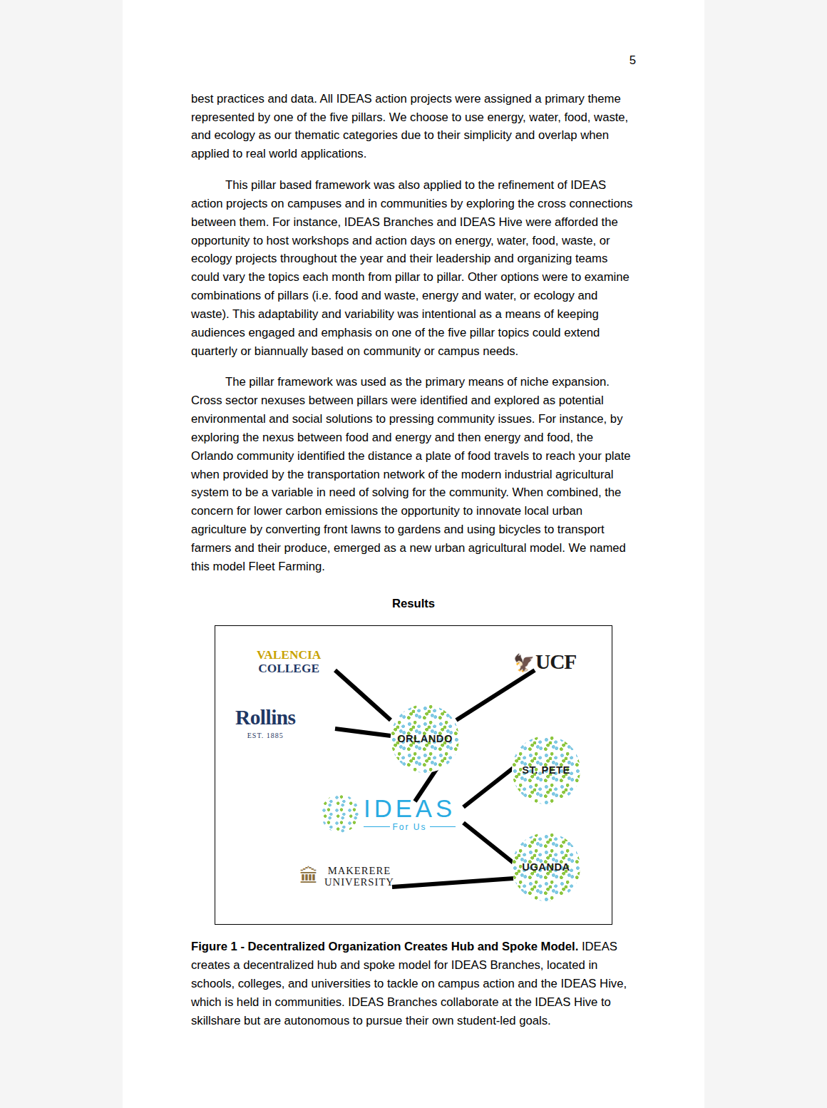5
best practices and data. All IDEAS action projects were assigned a primary theme represented by one of the five pillars. We choose to use energy, water, food, waste, and ecology as our thematic categories due to their simplicity and overlap when applied to real world applications.
This pillar based framework was also applied to the refinement of IDEAS action projects on campuses and in communities by exploring the cross connections between them. For instance, IDEAS Branches and IDEAS Hive were afforded the opportunity to host workshops and action days on energy, water, food, waste, or ecology projects throughout the year and their leadership and organizing teams could vary the topics each month from pillar to pillar. Other options were to examine combinations of pillars (i.e. food and waste, energy and water, or ecology and waste). This adaptability and variability was intentional as a means of keeping audiences engaged and emphasis on one of the five pillar topics could extend quarterly or biannually based on community or campus needs.
The pillar framework was used as the primary means of niche expansion. Cross sector nexuses between pillars were identified and explored as potential environmental and social solutions to pressing community issues. For instance, by exploring the nexus between food and energy and then energy and food, the Orlando community identified the distance a plate of food travels to reach your plate when provided by the transportation network of the modern industrial agricultural system to be a variable in need of solving for the community. When combined, the concern for lower carbon emissions the opportunity to innovate local urban agriculture by converting front lawns to gardens and using bicycles to transport farmers and their produce, emerged as a new urban agricultural model. We named this model Fleet Farming.
Results
VALENCIA
COLLEGE
Rollins
EST. 1885
🦅UCF
ORLANDO
ST. PETE
UGANDA
IDEAS
For Us
🏛
MAKERERE
UNIVERSITY
Figure 1 - Decentralized Organization Creates Hub and Spoke Model. IDEAS creates a decentralized hub and spoke model for IDEAS Branches, located in schools, colleges, and universities to tackle on campus action and the IDEAS Hive, which is held in communities. IDEAS Branches collaborate at the IDEAS Hive to skillshare but are autonomous to pursue their own student-led goals.